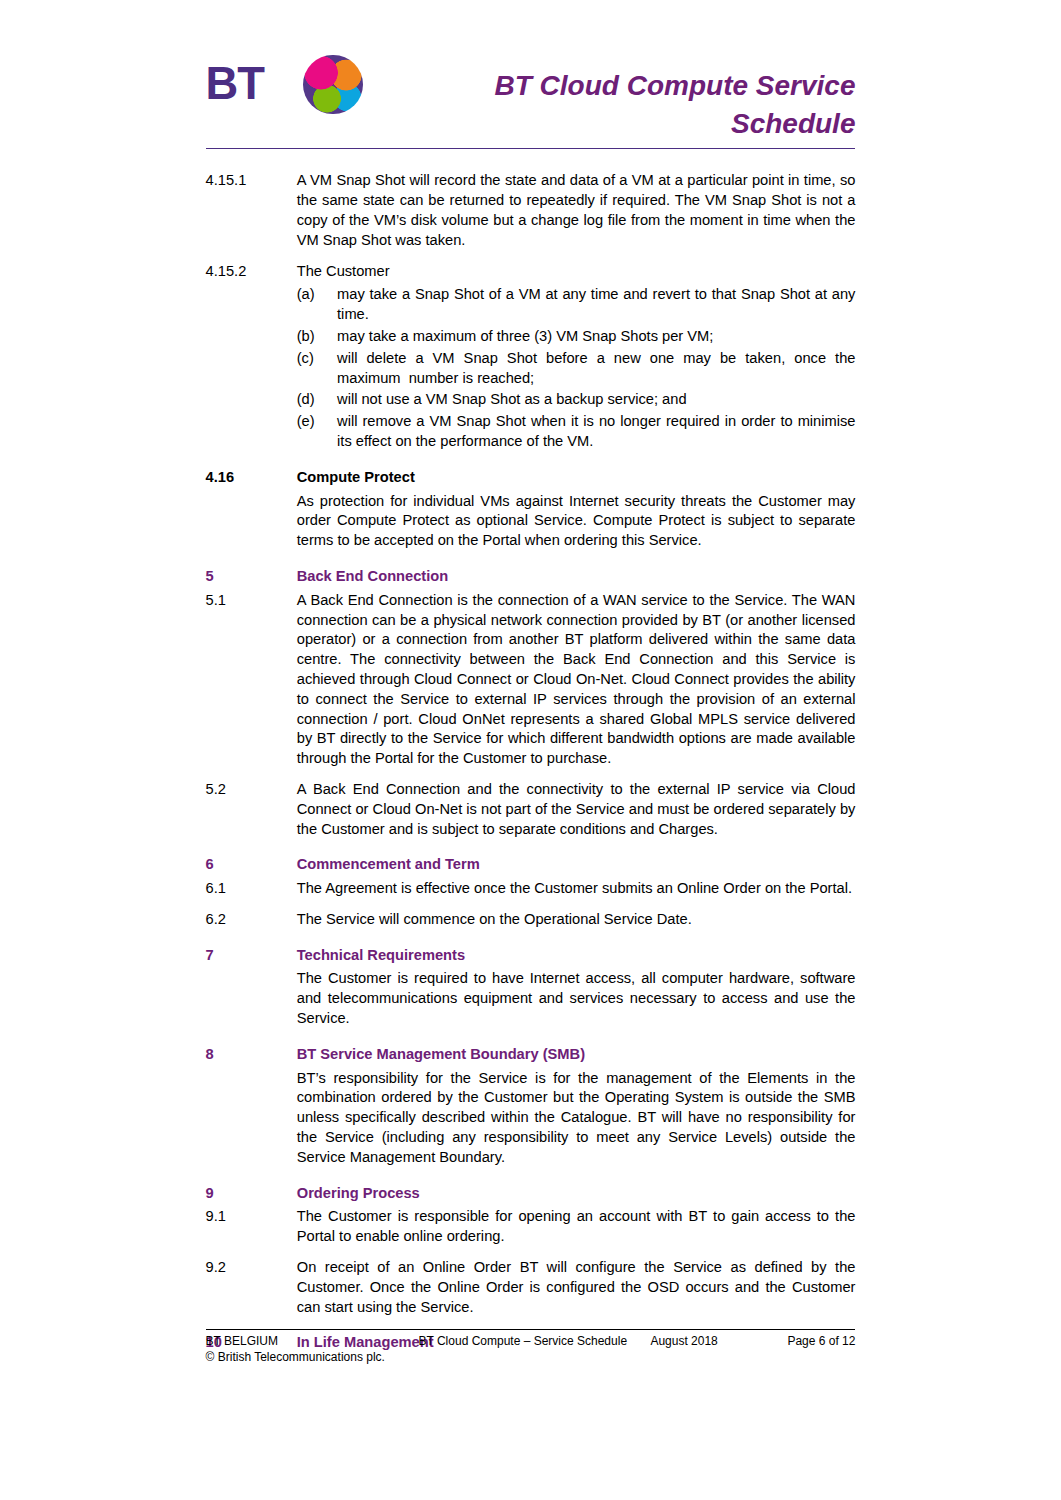BT
BT Cloud Compute Service Schedule
4.15.1
A VM Snap Shot will record the state and data of a VM at a particular point in time, so the same state can be returned to repeatedly if required. The VM Snap Shot is not a copy of the VM’s disk volume but a change log file from the moment in time when the VM Snap Shot was taken.
4.15.2
The Customer
(a) may take a Snap Shot of a VM at any time and revert to that Snap Shot at any time.
(b) may take a maximum of three (3) VM Snap Shots per VM;
(c) will delete a VM Snap Shot before a new one may be taken, once the maximum number is reached;
(d) will not use a VM Snap Shot as a backup service; and
(e) will remove a VM Snap Shot when it is no longer required in order to minimise its effect on the performance of the VM.
4.16
Compute Protect
As protection for individual VMs against Internet security threats the Customer may order Compute Protect as optional Service. Compute Protect is subject to separate terms to be accepted on the Portal when ordering this Service.
5
Back End Connection
5.1
A Back End Connection is the connection of a WAN service to the Service. The WAN connection can be a physical network connection provided by BT (or another licensed operator) or a connection from another BT platform delivered within the same data centre. The connectivity between the Back End Connection and this Service is achieved through Cloud Connect or Cloud On-Net. Cloud Connect provides the ability to connect the Service to external IP services through the provision of an external connection / port. Cloud OnNet represents a shared Global MPLS service delivered by BT directly to the Service for which different bandwidth options are made available through the Portal for the Customer to purchase.
5.2
A Back End Connection and the connectivity to the external IP service via Cloud Connect or Cloud On-Net is not part of the Service and must be ordered separately by the Customer and is subject to separate conditions and Charges.
6
Commencement and Term
6.1
The Agreement is effective once the Customer submits an Online Order on the Portal.
6.2
The Service will commence on the Operational Service Date.
7
Technical Requirements
The Customer is required to have Internet access, all computer hardware, software and telecommunications equipment and services necessary to access and use the Service.
8
BT Service Management Boundary (SMB)
BT’s responsibility for the Service is for the management of the Elements in the combination ordered by the Customer but the Operating System is outside the SMB unless specifically described within the Catalogue. BT will have no responsibility for the Service (including any responsibility to meet any Service Levels) outside the Service Management Boundary.
9
Ordering Process
9.1
The Customer is responsible for opening an account with BT to gain access to the Portal to enable online ordering.
9.2
On receipt of an Online Order BT will configure the Service as defined by the Customer. Once the Online Order is configured the OSD occurs and the Customer can start using the Service.
10
In Life Management
BT BELGIUM
© British Telecommunications plc.
BT Cloud Compute – Service Schedule August 2018
Page 6 of 12